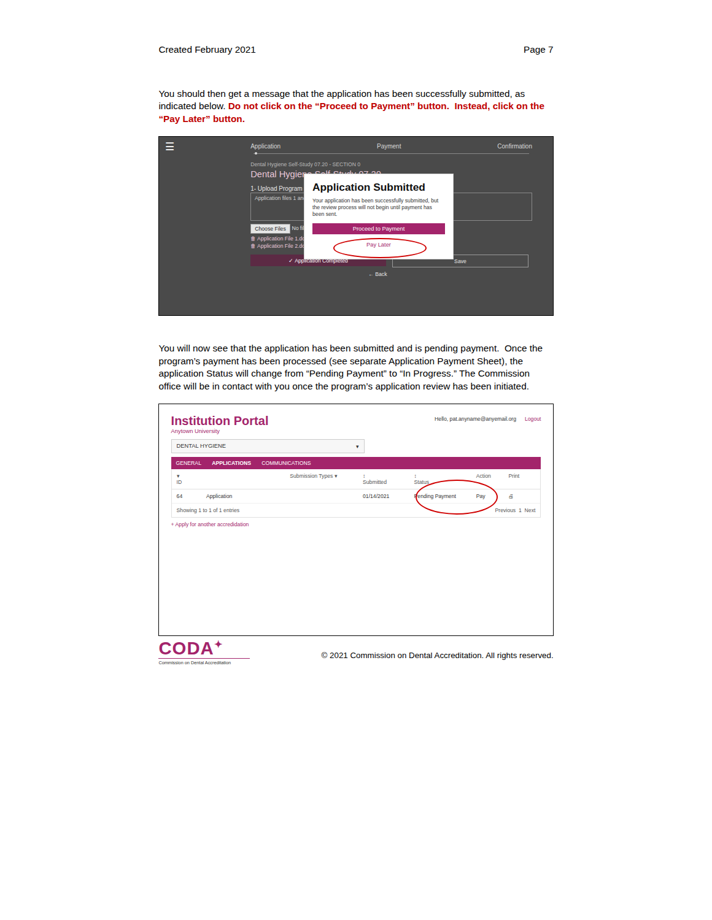Created February 2021
Page 7
You should then get a message that the application has been successfully submitted, as indicated below. Do not click on the “Proceed to Payment” button. Instead, click on the “Pay Later” button.
☰
Application Payment Confirmation
Dental Hygiene Self-Study 07.20 - SECTION 0
Dental Hygiene Self-Study 07.20
1- Upload Program Self-Study
Application files 1 and 2
Choose Files
No file chosen
🗑 Application File 1.docx
🗑 Application File 2.docx
✓ Application Completed
Save
← Back
Application Submitted
Your application has been successfully submitted, but the review process will not begin until payment has been sent.
Proceed to Payment
Pay Later
You will now see that the application has been submitted and is pending payment. Once the program’s payment has been processed (see separate Application Payment Sheet), the application Status will change from “Pending Payment” to “In Progress.” The Commission office will be in contact with you once the program’s application review has been initiated.
Institution Portal
Anytown University
Hello, pat.anyname@anyemail.org Logout
DENTAL HYGIENE ▾
GENERAL APPLICATIONS COMMUNICATIONS
▾
ID
Submission Types ▾
↕
Submitted
↕
Status
Action
Print
64
Application
01/14/2021
Pending Payment
Pay
🖨
Showing 1 to 1 of 1 entries
Previous 1 Next
+ Apply for another accredidation
CODA✦
Commission on Dental Accreditation
© 2021 Commission on Dental Accreditation. All rights reserved.